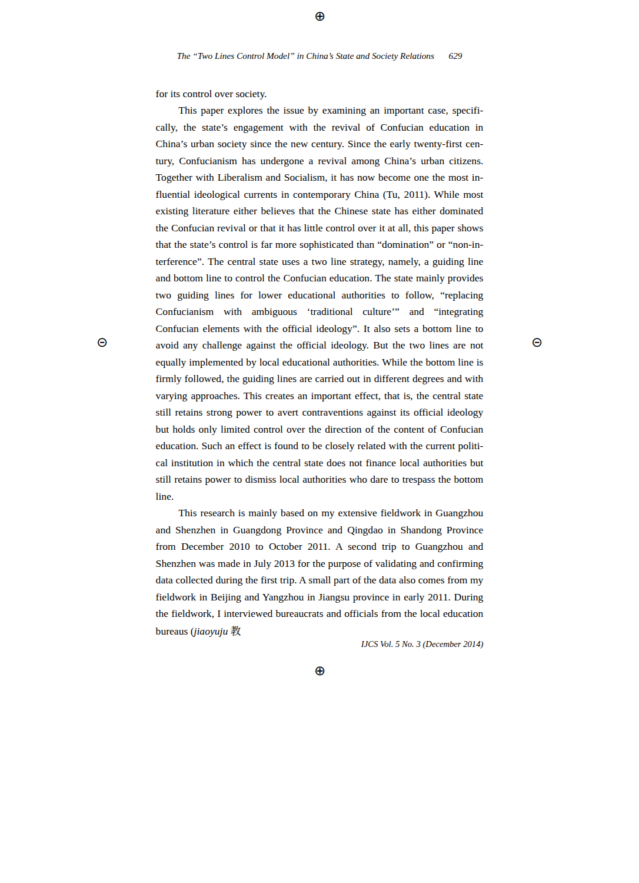⊕
⊕
⊝
⊝
The “Two Lines Control Model” in China’s State and Society Relations629
for its control over society.
This paper explores the issue by examining an important case, specifically, the state’s engagement with the revival of Confucian education in China’s urban society since the new century. Since the early twenty-first century, Confucianism has undergone a revival among China’s urban citizens. Together with Liberalism and Socialism, it has now become one the most influential ideological currents in contemporary China (Tu, 2011). While most existing literature either believes that the Chinese state has either dominated the Confucian revival or that it has little control over it at all, this paper shows that the state’s control is far more sophisticated than “domination” or “non-interference”. The central state uses a two line strategy, namely, a guiding line and bottom line to control the Confucian education. The state mainly provides two guiding lines for lower educational authorities to follow, “replacing Confucianism with ambiguous ‘traditional culture’” and “integrating Confucian elements with the official ideology”. It also sets a bottom line to avoid any challenge against the official ideology. But the two lines are not equally implemented by local educational authorities. While the bottom line is firmly followed, the guiding lines are carried out in different degrees and with varying approaches. This creates an important effect, that is, the central state still retains strong power to avert contraventions against its official ideology but holds only limited control over the direction of the content of Confucian education. Such an effect is found to be closely related with the current political institution in which the central state does not finance local authorities but still retains power to dismiss local authorities who dare to trespass the bottom line.
This research is mainly based on my extensive fieldwork in Guangzhou and Shenzhen in Guangdong Province and Qingdao in Shandong Province from December 2010 to October 2011. A second trip to Guangzhou and Shenzhen was made in July 2013 for the purpose of validating and confirming data collected during the first trip. A small part of the data also comes from my fieldwork in Beijing and Yangzhou in Jiangsu province in early 2011. During the fieldwork, I interviewed bureaucrats and officials from the local education bureaus (jiaoyuju 教
IJCS Vol. 5 No. 3 (December 2014)